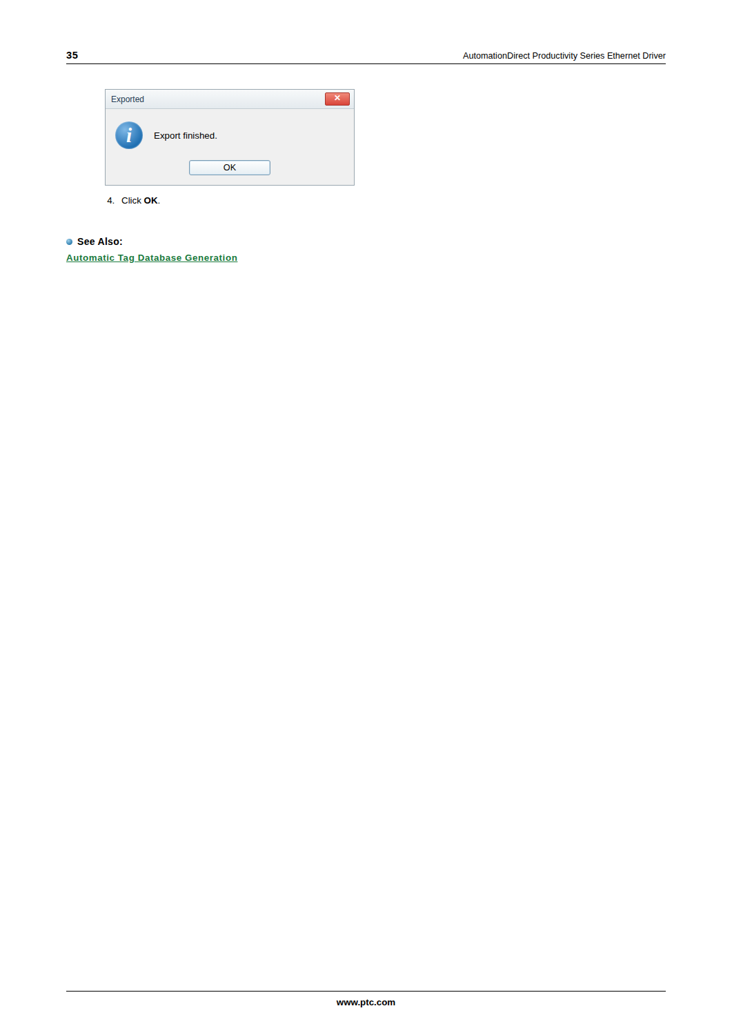35
AutomationDirect Productivity Series Ethernet Driver
Exported
✕
i
Export finished.
OK
Click OK.
See Also:
Automatic Tag Database Generation
www.ptc.com